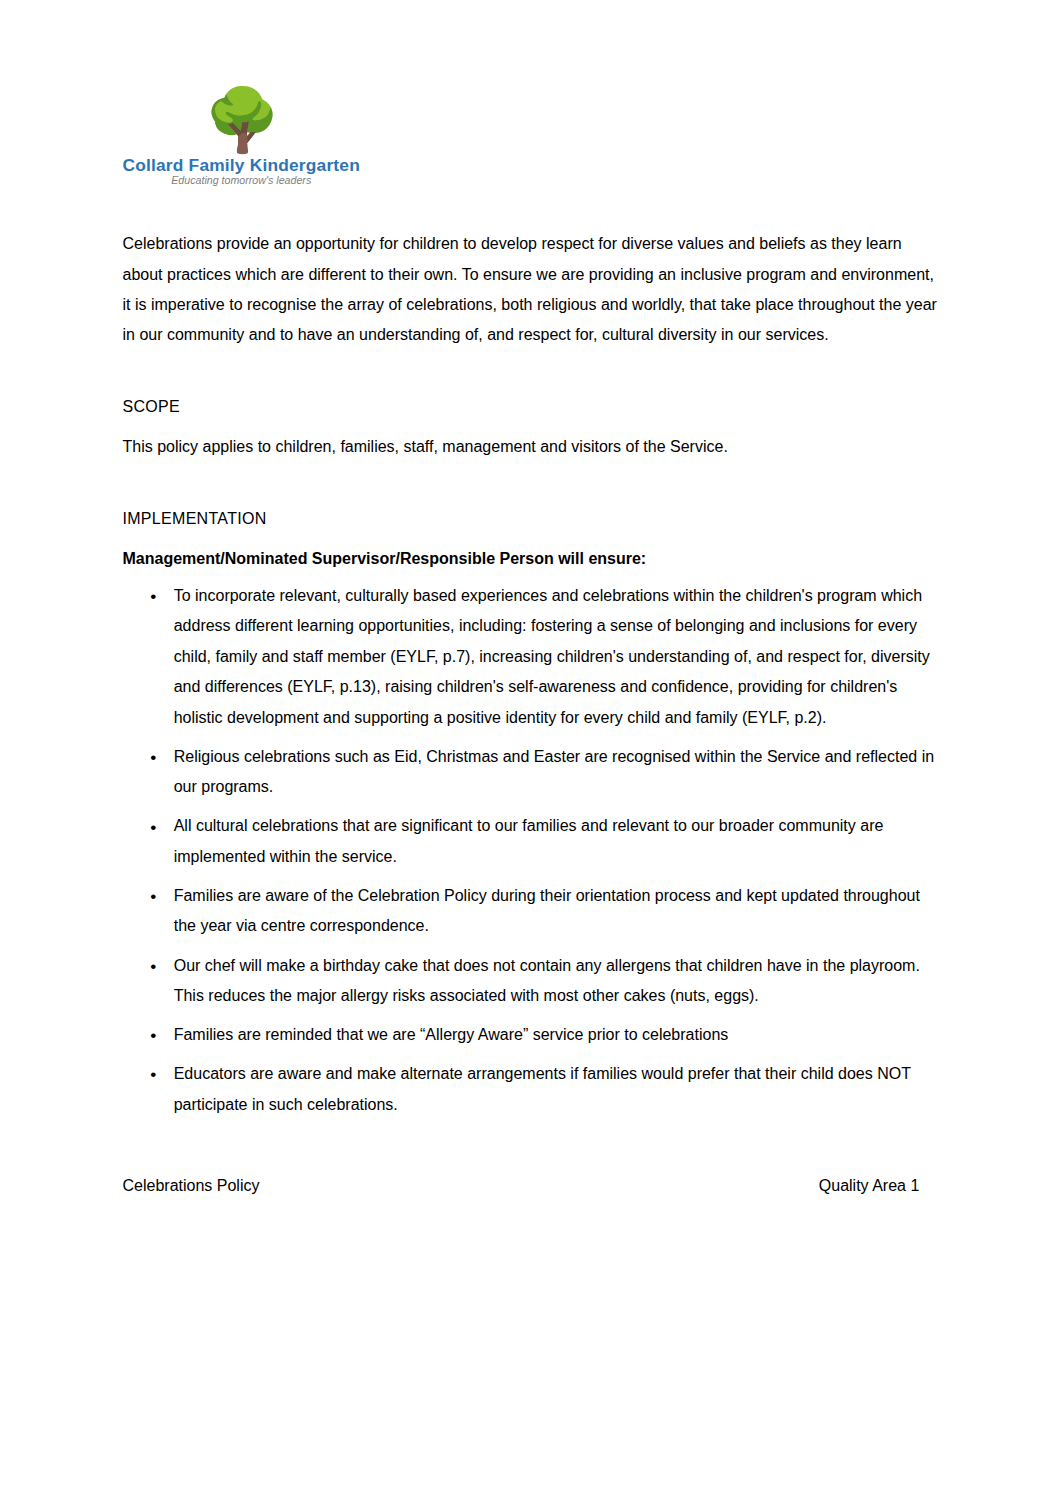🌳 Collard Family Kindergarten Educating tomorrow's leaders
Celebrations provide an opportunity for children to develop respect for diverse values and beliefs as they learn about practices which are different to their own. To ensure we are providing an inclusive program and environment, it is imperative to recognise the array of celebrations, both religious and worldly, that take place throughout the year in our community and to have an understanding of, and respect for, cultural diversity in our services.
SCOPE
This policy applies to children, families, staff, management and visitors of the Service.
IMPLEMENTATION
Management/Nominated Supervisor/Responsible Person will ensure:
To incorporate relevant, culturally based experiences and celebrations within the children's program which address different learning opportunities, including: fostering a sense of belonging and inclusions for every child, family and staff member (EYLF, p.7), increasing children's understanding of, and respect for, diversity and differences (EYLF, p.13), raising children's self-awareness and confidence, providing for children's holistic development and supporting a positive identity for every child and family (EYLF, p.2).
Religious celebrations such as Eid, Christmas and Easter are recognised within the Service and reflected in our programs.
All cultural celebrations that are significant to our families and relevant to our broader community are implemented within the service.
Families are aware of the Celebration Policy during their orientation process and kept updated throughout the year via centre correspondence.
Our chef will make a birthday cake that does not contain any allergens that children have in the playroom. This reduces the major allergy risks associated with most other cakes (nuts, eggs).
Families are reminded that we are “Allergy Aware” service prior to celebrations
Educators are aware and make alternate arrangements if families would prefer that their child does NOT participate in such celebrations.
Celebrations Policy Quality Area 1